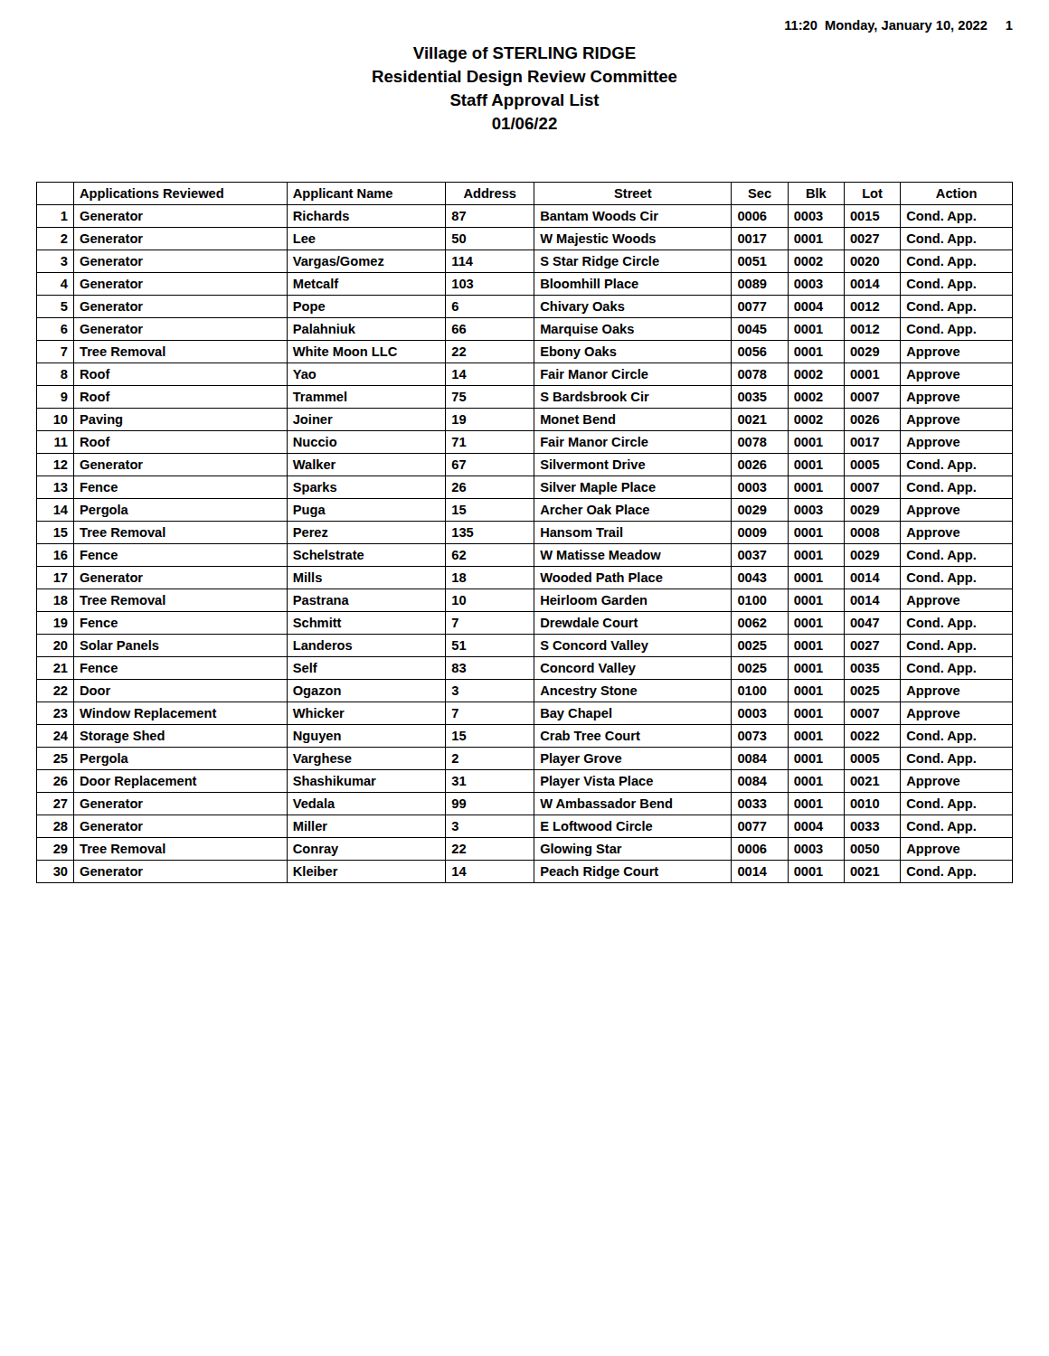11:20 Monday, January 10, 20221
Village of STERLING RIDGE
Residential Design Review Committee
Staff Approval List
01/06/22
| | Applications Reviewed | Applicant Name | Address | Street | Sec | Blk | Lot | Action |
| --- | --- | --- | --- | --- | --- | --- | --- | --- |
| 1 | Generator | Richards | 87 | Bantam Woods Cir | 0006 | 0003 | 0015 | Cond. App. |
| 2 | Generator | Lee | 50 | W Majestic Woods | 0017 | 0001 | 0027 | Cond. App. |
| 3 | Generator | Vargas/Gomez | 114 | S Star Ridge Circle | 0051 | 0002 | 0020 | Cond. App. |
| 4 | Generator | Metcalf | 103 | Bloomhill Place | 0089 | 0003 | 0014 | Cond. App. |
| 5 | Generator | Pope | 6 | Chivary Oaks | 0077 | 0004 | 0012 | Cond. App. |
| 6 | Generator | Palahniuk | 66 | Marquise Oaks | 0045 | 0001 | 0012 | Cond. App. |
| 7 | Tree Removal | White Moon LLC | 22 | Ebony Oaks | 0056 | 0001 | 0029 | Approve |
| 8 | Roof | Yao | 14 | Fair Manor Circle | 0078 | 0002 | 0001 | Approve |
| 9 | Roof | Trammel | 75 | S Bardsbrook Cir | 0035 | 0002 | 0007 | Approve |
| 10 | Paving | Joiner | 19 | Monet Bend | 0021 | 0002 | 0026 | Approve |
| 11 | Roof | Nuccio | 71 | Fair Manor Circle | 0078 | 0001 | 0017 | Approve |
| 12 | Generator | Walker | 67 | Silvermont Drive | 0026 | 0001 | 0005 | Cond. App. |
| 13 | Fence | Sparks | 26 | Silver Maple Place | 0003 | 0001 | 0007 | Cond. App. |
| 14 | Pergola | Puga | 15 | Archer Oak Place | 0029 | 0003 | 0029 | Approve |
| 15 | Tree Removal | Perez | 135 | Hansom Trail | 0009 | 0001 | 0008 | Approve |
| 16 | Fence | Schelstrate | 62 | W Matisse Meadow | 0037 | 0001 | 0029 | Cond. App. |
| 17 | Generator | Mills | 18 | Wooded Path Place | 0043 | 0001 | 0014 | Cond. App. |
| 18 | Tree Removal | Pastrana | 10 | Heirloom Garden | 0100 | 0001 | 0014 | Approve |
| 19 | Fence | Schmitt | 7 | Drewdale Court | 0062 | 0001 | 0047 | Cond. App. |
| 20 | Solar Panels | Landeros | 51 | S Concord Valley | 0025 | 0001 | 0027 | Cond. App. |
| 21 | Fence | Self | 83 | Concord Valley | 0025 | 0001 | 0035 | Cond. App. |
| 22 | Door | Ogazon | 3 | Ancestry Stone | 0100 | 0001 | 0025 | Approve |
| 23 | Window Replacement | Whicker | 7 | Bay Chapel | 0003 | 0001 | 0007 | Approve |
| 24 | Storage Shed | Nguyen | 15 | Crab Tree Court | 0073 | 0001 | 0022 | Cond. App. |
| 25 | Pergola | Varghese | 2 | Player Grove | 0084 | 0001 | 0005 | Cond. App. |
| 26 | Door Replacement | Shashikumar | 31 | Player Vista Place | 0084 | 0001 | 0021 | Approve |
| 27 | Generator | Vedala | 99 | W Ambassador Bend | 0033 | 0001 | 0010 | Cond. App. |
| 28 | Generator | Miller | 3 | E Loftwood Circle | 0077 | 0004 | 0033 | Cond. App. |
| 29 | Tree Removal | Conray | 22 | Glowing Star | 0006 | 0003 | 0050 | Approve |
| 30 | Generator | Kleiber | 14 | Peach Ridge Court | 0014 | 0001 | 0021 | Cond. App. |